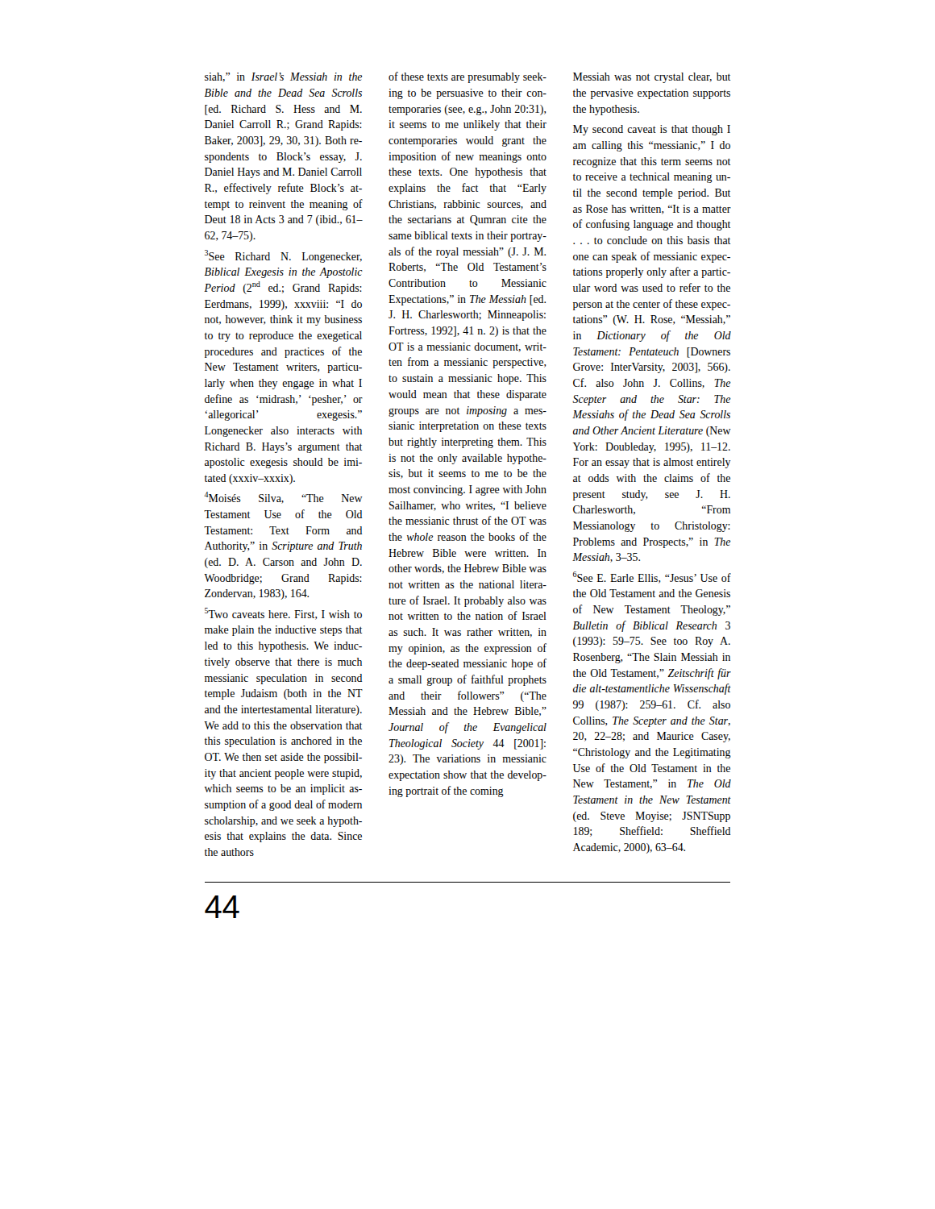siah,” in Israel’s Messiah in the Bible and the Dead Sea Scrolls [ed. Richard S. Hess and M. Daniel Carroll R.; Grand Rapids: Baker, 2003], 29, 30, 31). Both respondents to Block’s essay, J. Daniel Hays and M. Daniel Carroll R., effectively refute Block’s attempt to reinvent the meaning of Deut 18 in Acts 3 and 7 (ibid., 61–62, 74–75).
3See Richard N. Longenecker, Biblical Exegesis in the Apostolic Period (2nd ed.; Grand Rapids: Eerdmans, 1999), xxxviii: “I do not, however, think it my business to try to reproduce the exegetical procedures and practices of the New Testament writers, particularly when they engage in what I define as ‘midrash,’ ‘pesher,’ or ‘allegorical’ exegesis.” Longenecker also interacts with Richard B. Hays’s argument that apostolic exegesis should be imitated (xxxiv–xxxix).
4Moisés Silva, “The New Testament Use of the Old Testament: Text Form and Authority,” in Scripture and Truth (ed. D. A. Carson and John D. Woodbridge; Grand Rapids: Zondervan, 1983), 164.
5Two caveats here. First, I wish to make plain the inductive steps that led to this hypothesis. We inductively observe that there is much messianic speculation in second temple Judaism (both in the NT and the intertestamental literature). We add to this the observation that this speculation is anchored in the OT. We then set aside the possibility that ancient people were stupid, which seems to be an implicit assumption of a good deal of modern scholarship, and we seek a hypothesis that explains the data. Since the authors
of these texts are presumably seeking to be persuasive to their contemporaries (see, e.g., John 20:31), it seems to me unlikely that their contemporaries would grant the imposition of new meanings onto these texts. One hypothesis that explains the fact that “Early Christians, rabbinic sources, and the sectarians at Qumran cite the same biblical texts in their portrayals of the royal messiah” (J. J. M. Roberts, “The Old Testament’s Contribution to Messianic Expectations,” in The Messiah [ed. J. H. Charlesworth; Minneapolis: Fortress, 1992], 41 n. 2) is that the OT is a messianic document, written from a messianic perspective, to sustain a messianic hope. This would mean that these disparate groups are not imposing a messianic interpretation on these texts but rightly interpreting them. This is not the only available hypothesis, but it seems to me to be the most convincing. I agree with John Sailhamer, who writes, “I believe the messianic thrust of the OT was the whole reason the books of the Hebrew Bible were written. In other words, the Hebrew Bible was not written as the national literature of Israel. It probably also was not written to the nation of Israel as such. It was rather written, in my opinion, as the expression of the deep-seated messianic hope of a small group of faithful prophets and their followers” (“The Messiah and the Hebrew Bible,” Journal of the Evangelical Theological Society 44 [2001]: 23). The variations in messianic expectation show that the developing portrait of the coming
Messiah was not crystal clear, but the pervasive expectation supports the hypothesis.
My second caveat is that though I am calling this “messianic,” I do recognize that this term seems not to receive a technical meaning until the second temple period. But as Rose has written, “It is a matter of confusing language and thought . . . to conclude on this basis that one can speak of messianic expectations properly only after a particular word was used to refer to the person at the center of these expectations” (W. H. Rose, “Messiah,” in Dictionary of the Old Testament: Pentateuch [Downers Grove: InterVarsity, 2003], 566). Cf. also John J. Collins, The Scepter and the Star: The Messiahs of the Dead Sea Scrolls and Other Ancient Literature (New York: Doubleday, 1995), 11–12. For an essay that is almost entirely at odds with the claims of the present study, see J. H. Charlesworth, “From Messianology to Christology: Problems and Prospects,” in The Messiah, 3–35.
6See E. Earle Ellis, “Jesus’ Use of the Old Testament and the Genesis of New Testament Theology,” Bulletin of Biblical Research 3 (1993): 59–75. See too Roy A. Rosenberg, “The Slain Messiah in the Old Testament,” Zeitschrift für die alt-testamentliche Wissenschaft 99 (1987): 259–61. Cf. also Collins, The Scepter and the Star, 20, 22–28; and Maurice Casey, “Christology and the Legitimating Use of the Old Testament in the New Testament,” in The Old Testament in the New Testament (ed. Steve Moyise; JSNTSupp 189; Sheffield: Sheffield Academic, 2000), 63–64.
44